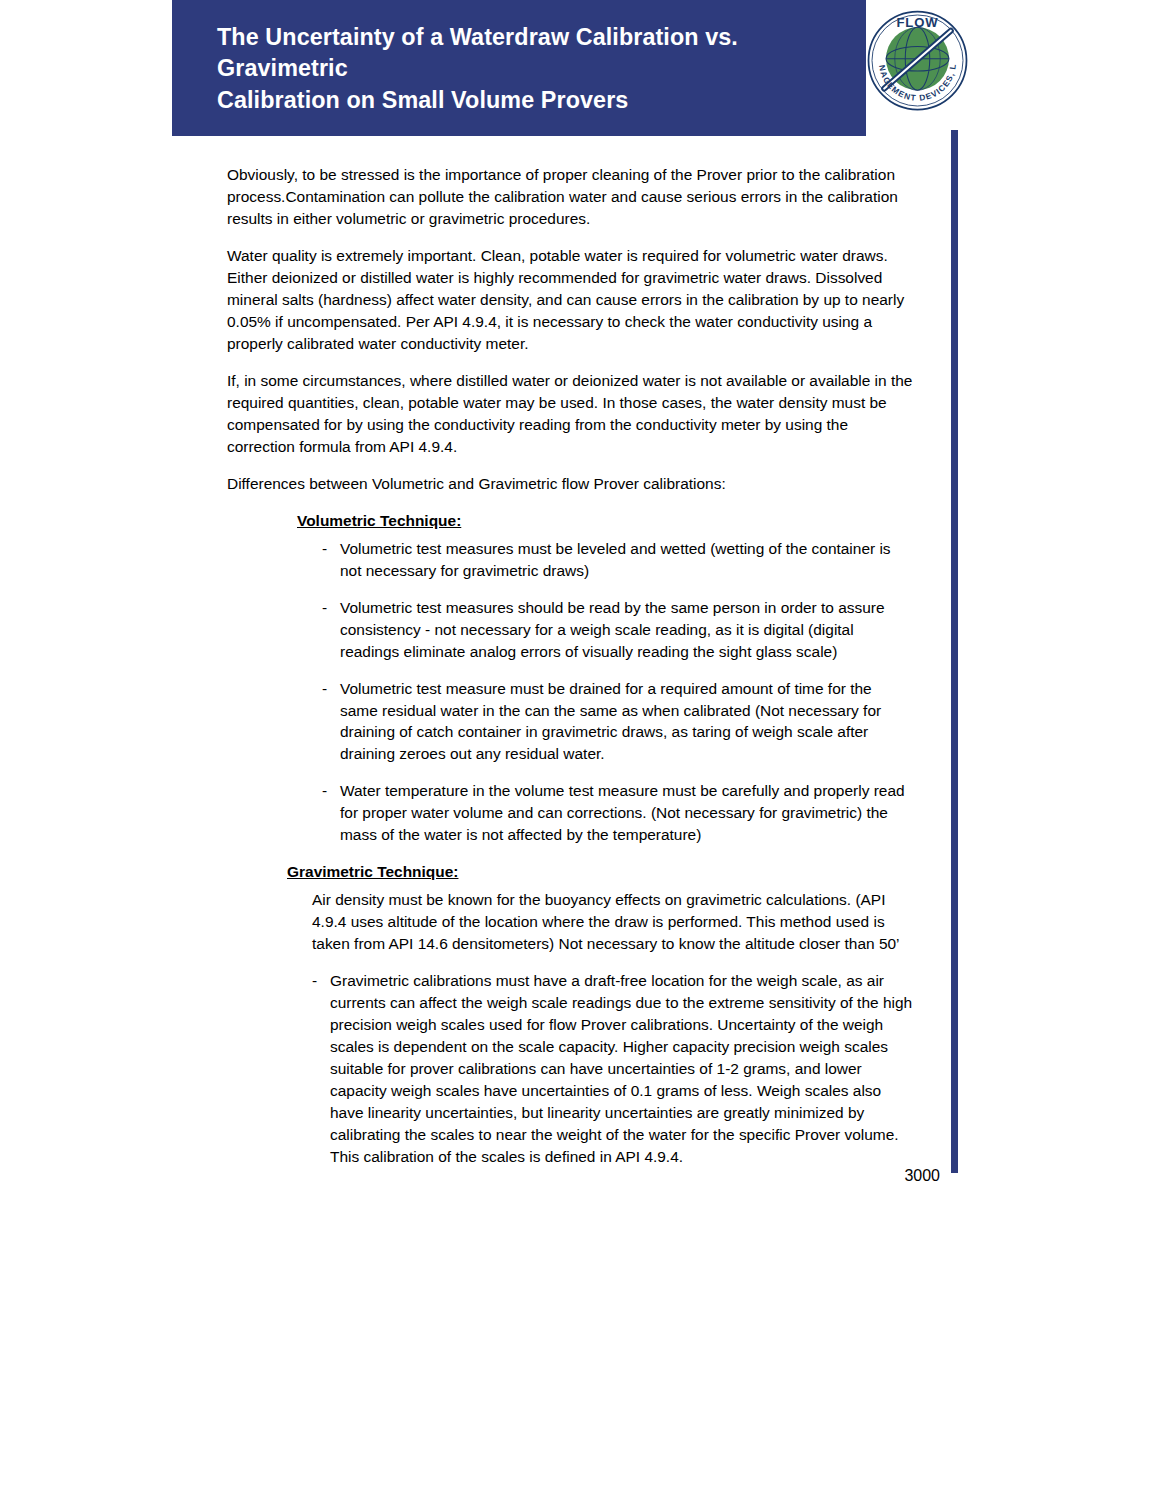FLOW MANAGEMENT DEVICES, LLC
The Uncertainty of a Waterdraw Calibration vs. Gravimetric
Calibration on Small Volume Provers
Obviously, to be stressed is the importance of proper cleaning of the Prover prior to the calibration process.Contamination can pollute the calibration water and cause serious errors in the calibration results in either volumetric or gravimetric procedures.
Water quality is extremely important. Clean, potable water is required for volumetric water draws. Either deionized or distilled water is highly recommended for gravimetric water draws. Dissolved mineral salts (hardness) affect water density, and can cause errors in the calibration by up to nearly 0.05% if uncompensated. Per API 4.9.4, it is necessary to check the water conductivity using a properly calibrated water conductivity meter.
If, in some circumstances, where distilled water or deionized water is not available or available in the required quantities, clean, potable water may be used. In those cases, the water density must be compensated for by using the conductivity reading from the conductivity meter by using the correction formula from API 4.9.4.
Differences between Volumetric and Gravimetric flow Prover calibrations:
Volumetric Technique:
Volumetric test measures must be leveled and wetted (wetting of the container is not necessary for gravimetric draws)
Volumetric test measures should be read by the same person in order to assure consistency - not necessary for a weigh scale reading, as it is digital (digital readings eliminate analog errors of visually reading the sight glass scale)
Volumetric test measure must be drained for a required amount of time for the same residual water in the can the same as when calibrated (Not necessary for draining of catch container in gravimetric draws, as taring of weigh scale after draining zeroes out any residual water.
Water temperature in the volume test measure must be carefully and properly read for proper water volume and can corrections. (Not necessary for gravimetric) the mass of the water is not affected by the temperature)
Gravimetric Technique:
Air density must be known for the buoyancy effects on gravimetric calculations. (API 4.9.4 uses altitude of the location where the draw is performed. This method used is taken from API 14.6 densitometers) Not necessary to know the altitude closer than 50’
Gravimetric calibrations must have a draft-free location for the weigh scale, as air currents can affect the weigh scale readings due to the extreme sensitivity of the high precision weigh scales used for flow Prover calibrations. Uncertainty of the weigh scales is dependent on the scale capacity. Higher capacity precision weigh scales suitable for prover calibrations can have uncertainties of 1-2 grams, and lower capacity weigh scales have uncertainties of 0.1 grams of less. Weigh scales also have linearity uncertainties, but linearity uncertainties are greatly minimized by calibrating the scales to near the weight of the water for the specific Prover volume. This calibration of the scales is defined in API 4.9.4.
3000